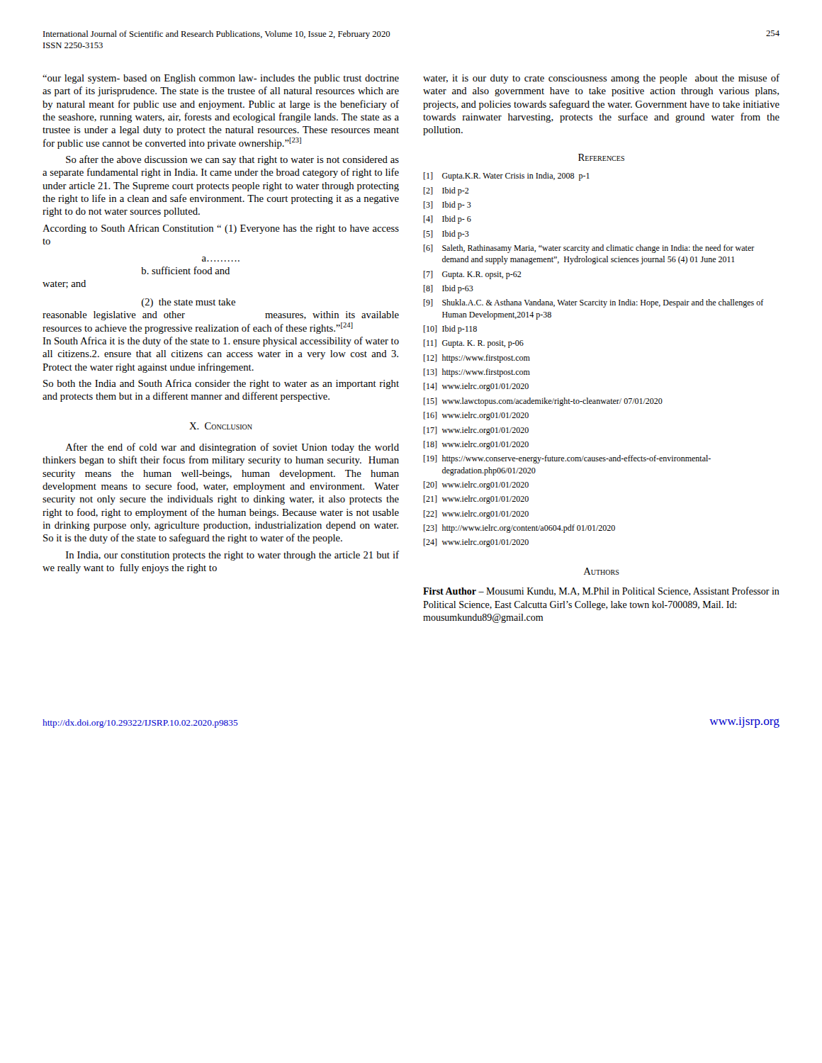International Journal of Scientific and Research Publications, Volume 10, Issue 2, February 2020
ISSN 2250-3153
254
“our legal system- based on English common law- includes the public trust doctrine as part of its jurisprudence. The state is the trustee of all natural resources which are by natural meant for public use and enjoyment. Public at large is the beneficiary of the seashore, running waters, air, forests and ecological frangile lands. The state as a trustee is under a legal duty to protect the natural resources. These resources meant for public use cannot be converted into private ownership.”[23]
So after the above discussion we can say that right to water is not considered as a separate fundamental right in India. It came under the broad category of right to life under article 21. The Supreme court protects people right to water through protecting the right to life in a clean and safe environment. The court protecting it as a negative right to do not water sources polluted.
According to South African Constitution “ (1) Everyone has the right to have access to
a……….
b. sufficient food and
water; and
(2) the state must take
reasonable legislative and other measures, within its available resources to achieve the progressive realization of each of these rights.”[24]
In South Africa it is the duty of the state to 1. ensure physical accessibility of water to all citizens.2. ensure that all citizens can access water in a very low cost and 3. Protect the water right against undue infringement.
So both the India and South Africa consider the right to water as an important right and protects them but in a different manner and different perspective.
X. Conclusion
After the end of cold war and disintegration of soviet Union today the world thinkers began to shift their focus from military security to human security. Human security means the human well-beings, human development. The human development means to secure food, water, employment and environment. Water security not only secure the individuals right to dinking water, it also protects the right to food, right to employment of the human beings. Because water is not usable in drinking purpose only, agriculture production, industrialization depend on water. So it is the duty of the state to safeguard the right to water of the people.
In India, our constitution protects the right to water through the article 21 but if we really want to fully enjoys the right to
water, it is our duty to crate consciousness among the people about the misuse of water and also government have to take positive action through various plans, projects, and policies towards safeguard the water. Government have to take initiative towards rainwater harvesting, protects the surface and ground water from the pollution.
References
[1] Gupta.K.R. Water Crisis in India, 2008 p-1
[2] Ibid p-2
[3] Ibid p- 3
[4] Ibid p- 6
[5] Ibid p-3
[6] Saleth, Rathinasamy Maria, “water scarcity and climatic change in India: the need for water demand and supply management”, Hydrological sciences journal 56 (4) 01 June 2011
[7] Gupta. K.R. opsit, p-62
[8] Ibid p-63
[9] Shukla.A.C. & Asthana Vandana, Water Scarcity in India: Hope, Despair and the challenges of Human Development,2014 p-38
[10] Ibid p-118
[11] Gupta. K. R. posit, p-06
[12] https://www.firstpost.com
[13] https://www.firstpost.com
[14] www.ielrc.org01/01/2020
[15] www.lawctopus.com/academike/right-to-cleanwater/ 07/01/2020
[16] www.ielrc.org01/01/2020
[17] www.ielrc.org01/01/2020
[18] www.ielrc.org01/01/2020
[19] https://www.conserve-energy-future.com/causes-and-effects-of-environmental-degradation.php06/01/2020
[20] www.ielrc.org01/01/2020
[21] www.ielrc.org01/01/2020
[22] www.ielrc.org01/01/2020
[23] http://www.ielrc.org/content/a0604.pdf 01/01/2020
[24] www.ielrc.org01/01/2020
Authors
First Author – Mousumi Kundu, M.A, M.Phil in Political Science, Assistant Professor in Political Science, East Calcutta Girl’s College, lake town kol-700089, Mail. Id: mousumkundu89@gmail.com
http://dx.doi.org/10.29322/IJSRP.10.02.2020.p9835
www.ijsrp.org